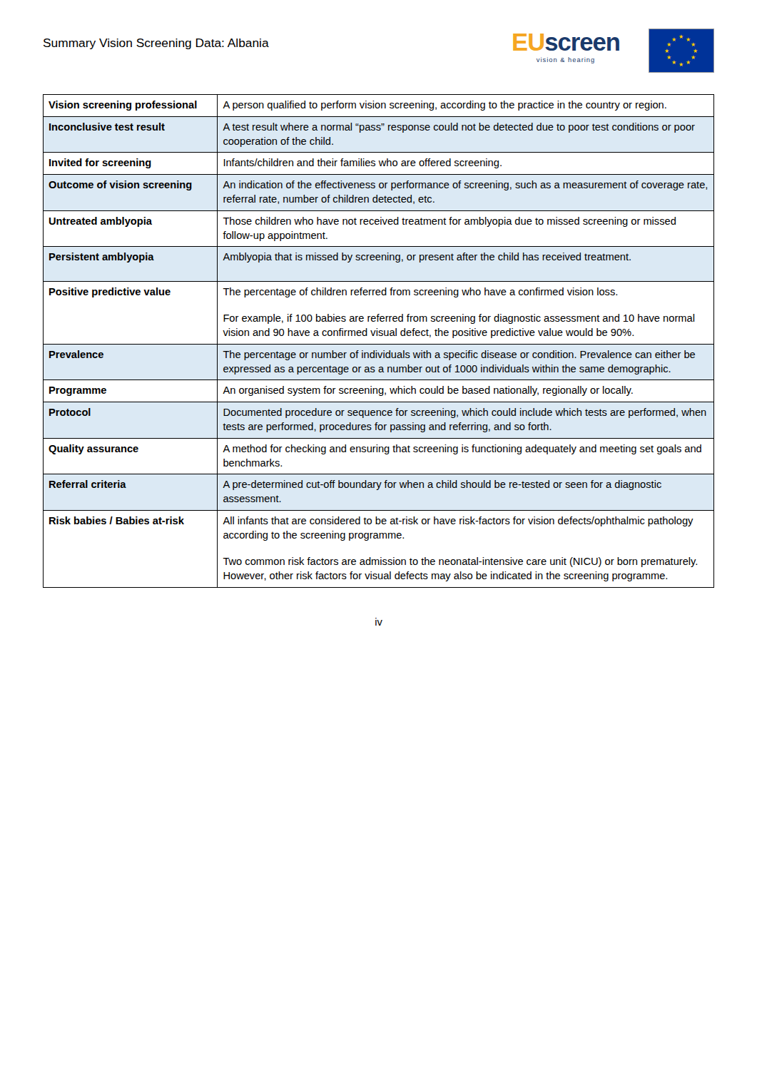Summary Vision Screening Data: Albania
EU screen
vision & hearing
★ ★ ★ ★ ★ ★ ★ ★ ★ ★ ★ ★
| Vision screening professional | A person qualified to perform vision screening, according to the practice in the country or region. |
| Inconclusive test result | A test result where a normal “pass” response could not be detected due to poor test conditions or poor cooperation of the child. |
| Invited for screening | Infants/children and their families who are offered screening. |
| Outcome of vision screening | An indication of the effectiveness or performance of screening, such as a measurement of coverage rate, referral rate, number of children detected, etc. |
| Untreated amblyopia | Those children who have not received treatment for amblyopia due to missed screening or missed follow-up appointment. |
| Persistent amblyopia | Amblyopia that is missed by screening, or present after the child has received treatment. |
| Positive predictive value | The percentage of children referred from screening who have a confirmed vision loss. For example, if 100 babies are referred from screening for diagnostic assessment and 10 have normal vision and 90 have a confirmed visual defect, the positive predictive value would be 90%. |
| Prevalence | The percentage or number of individuals with a specific disease or condition. Prevalence can either be expressed as a percentage or as a number out of 1000 individuals within the same demographic. |
| Programme | An organised system for screening, which could be based nationally, regionally or locally. |
| Protocol | Documented procedure or sequence for screening, which could include which tests are performed, when tests are performed, procedures for passing and referring, and so forth. |
| Quality assurance | A method for checking and ensuring that screening is functioning adequately and meeting set goals and benchmarks. |
| Referral criteria | A pre-determined cut-off boundary for when a child should be re-tested or seen for a diagnostic assessment. |
| Risk babies / Babies at-risk | All infants that are considered to be at-risk or have risk-factors for vision defects/ophthalmic pathology according to the screening programme. Two common risk factors are admission to the neonatal-intensive care unit (NICU) or born prematurely. However, other risk factors for visual defects may also be indicated in the screening programme. |
iv